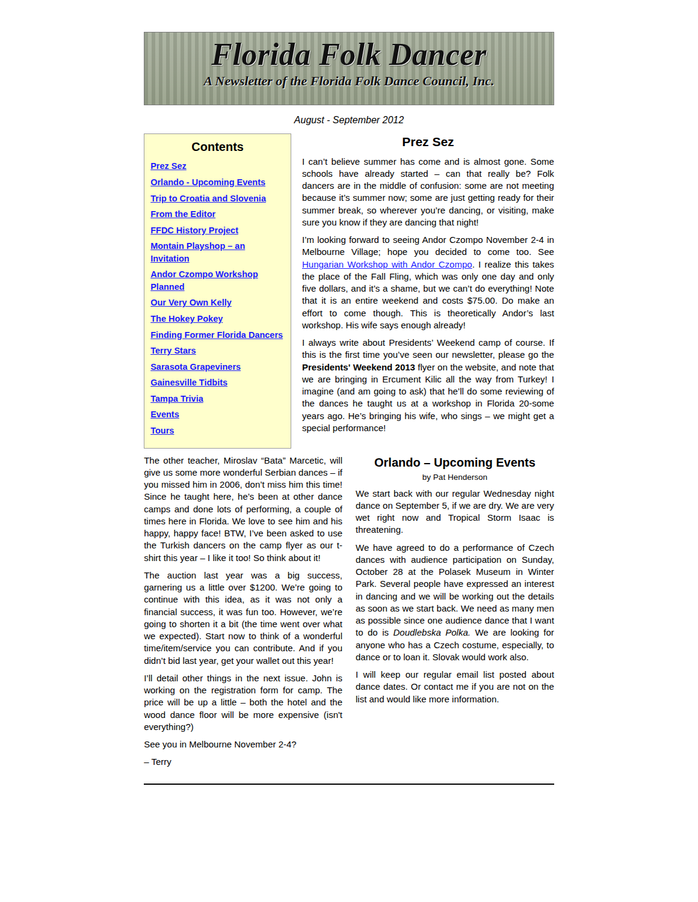Florida Folk Dancer
A Newsletter of the Florida Folk Dance Council, Inc.
August - September 2012
Contents
Prez Sez
Orlando - Upcoming Events
Trip to Croatia and Slovenia
From the Editor
FFDC History Project
Montain Playshop – an Invitation
Andor Czompo Workshop Planned
Our Very Own Kelly
The Hokey Pokey
Finding Former Florida Dancers
Terry Stars
Sarasota Grapeviners
Gainesville Tidbits
Tampa Trivia
Events
Tours
Prez Sez
I can’t believe summer has come and is almost gone. Some schools have already started – can that really be? Folk dancers are in the middle of confusion: some are not meeting because it’s summer now; some are just getting ready for their summer break, so wherever you’re dancing, or visiting, make sure you know if they are dancing that night!
I’m looking forward to seeing Andor Czompo November 2-4 in Melbourne Village; hope you decided to come too. See Hungarian Workshop with Andor Czompo. I realize this takes the place of the Fall Fling, which was only one day and only five dollars, and it’s a shame, but we can’t do everything! Note that it is an entire weekend and costs $75.00. Do make an effort to come though. This is theoretically Andor’s last workshop. His wife says enough already!
I always write about Presidents’ Weekend camp of course. If this is the first time you’ve seen our newsletter, please go the Presidents' Weekend 2013 flyer on the website, and note that we are bringing in Ercument Kilic all the way from Turkey! I imagine (and am going to ask) that he’ll do some reviewing of the dances he taught us at a workshop in Florida 20-some years ago. He’s bringing his wife, who sings – we might get a special performance!
The other teacher, Miroslav “Bata” Marcetic, will give us some more wonderful Serbian dances – if you missed him in 2006, don’t miss him this time! Since he taught here, he’s been at other dance camps and done lots of performing, a couple of times here in Florida. We love to see him and his happy, happy face! BTW, I’ve been asked to use the Turkish dancers on the camp flyer as our t-shirt this year – I like it too! So think about it!
The auction last year was a big success, garnering us a little over $1200. We’re going to continue with this idea, as it was not only a financial success, it was fun too. However, we’re going to shorten it a bit (the time went over what we expected). Start now to think of a wonderful time/item/service you can contribute. And if you didn’t bid last year, get your wallet out this year!
I’ll detail other things in the next issue. John is working on the registration form for camp. The price will be up a little – both the hotel and the wood dance floor will be more expensive (isn't everything?)
See you in Melbourne November 2-4?
– Terry
Orlando – Upcoming Events
by Pat Henderson
We start back with our regular Wednesday night dance on September 5, if we are dry. We are very wet right now and Tropical Storm Isaac is threatening.
We have agreed to do a performance of Czech dances with audience participation on Sunday, October 28 at the Polasek Museum in Winter Park. Several people have expressed an interest in dancing and we will be working out the details as soon as we start back. We need as many men as possible since one audience dance that I want to do is Doudlebska Polka. We are looking for anyone who has a Czech costume, especially, to dance or to loan it. Slovak would work also.
I will keep our regular email list posted about dance dates. Or contact me if you are not on the list and would like more information.